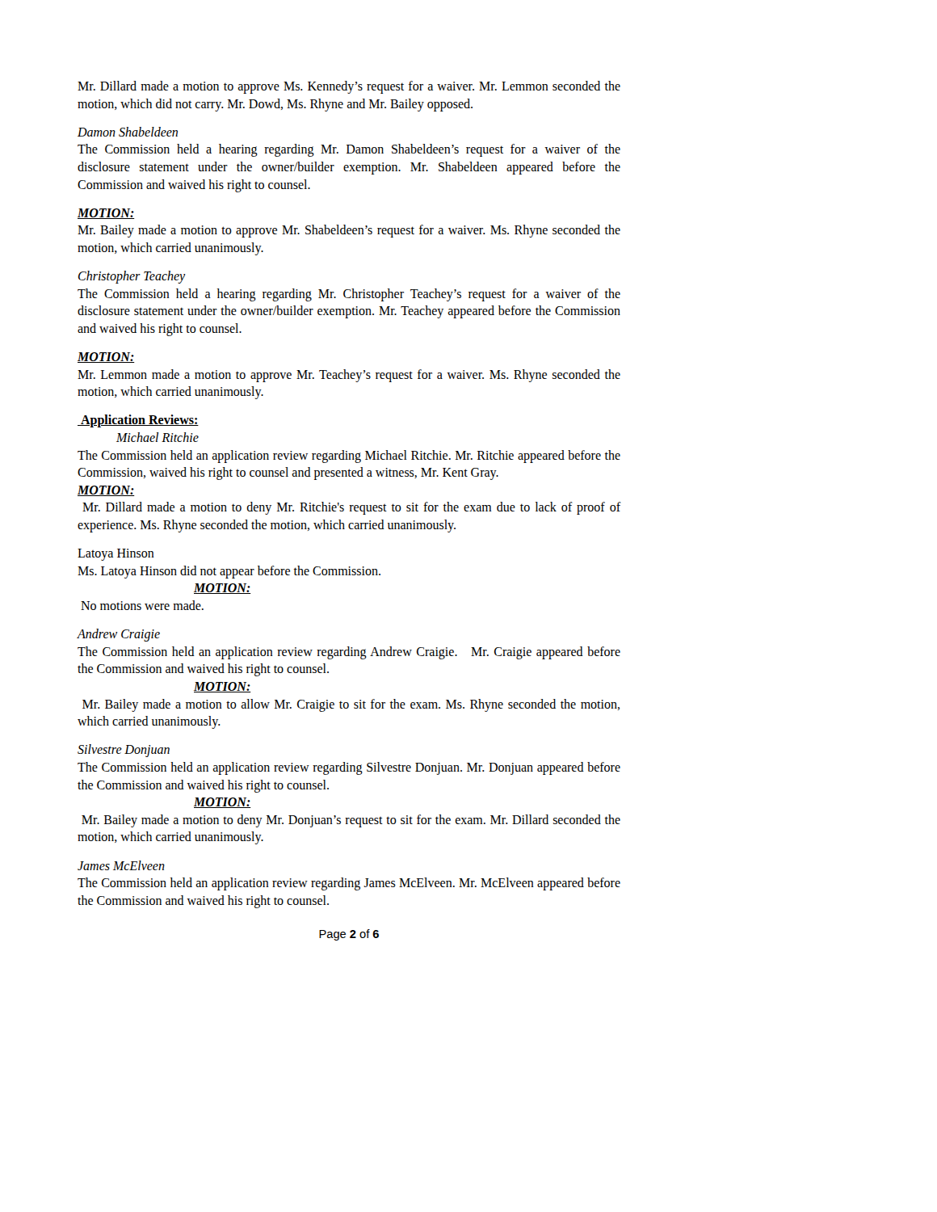Mr. Dillard made a motion to approve Ms. Kennedy’s request for a waiver. Mr. Lemmon seconded the motion, which did not carry. Mr. Dowd, Ms. Rhyne and Mr. Bailey opposed.
Damon Shabeldeen
The Commission held a hearing regarding Mr. Damon Shabeldeen’s request for a waiver of the disclosure statement under the owner/builder exemption. Mr. Shabeldeen appeared before the Commission and waived his right to counsel.
MOTION:
Mr. Bailey made a motion to approve Mr. Shabeldeen’s request for a waiver. Ms. Rhyne seconded the motion, which carried unanimously.
Christopher Teachey
The Commission held a hearing regarding Mr. Christopher Teachey’s request for a waiver of the disclosure statement under the owner/builder exemption. Mr. Teachey appeared before the Commission and waived his right to counsel.
MOTION:
Mr. Lemmon made a motion to approve Mr. Teachey’s request for a waiver. Ms. Rhyne seconded the motion, which carried unanimously.
Application Reviews:
Michael Ritchie
The Commission held an application review regarding Michael Ritchie. Mr. Ritchie appeared before the Commission, waived his right to counsel and presented a witness, Mr. Kent Gray.
MOTION:
Mr. Dillard made a motion to deny Mr. Ritchie's request to sit for the exam due to lack of proof of experience. Ms. Rhyne seconded the motion, which carried unanimously.
Latoya Hinson
Ms. Latoya Hinson did not appear before the Commission.
MOTION:
No motions were made.
Andrew Craigie
The Commission held an application review regarding Andrew Craigie. Mr. Craigie appeared before the Commission and waived his right to counsel.
MOTION:
Mr. Bailey made a motion to allow Mr. Craigie to sit for the exam. Ms. Rhyne seconded the motion, which carried unanimously.
Silvestre Donjuan
The Commission held an application review regarding Silvestre Donjuan. Mr. Donjuan appeared before the Commission and waived his right to counsel.
MOTION:
Mr. Bailey made a motion to deny Mr. Donjuan’s request to sit for the exam. Mr. Dillard seconded the motion, which carried unanimously.
James McElveen
The Commission held an application review regarding James McElveen. Mr. McElveen appeared before the Commission and waived his right to counsel.
Page 2 of 6